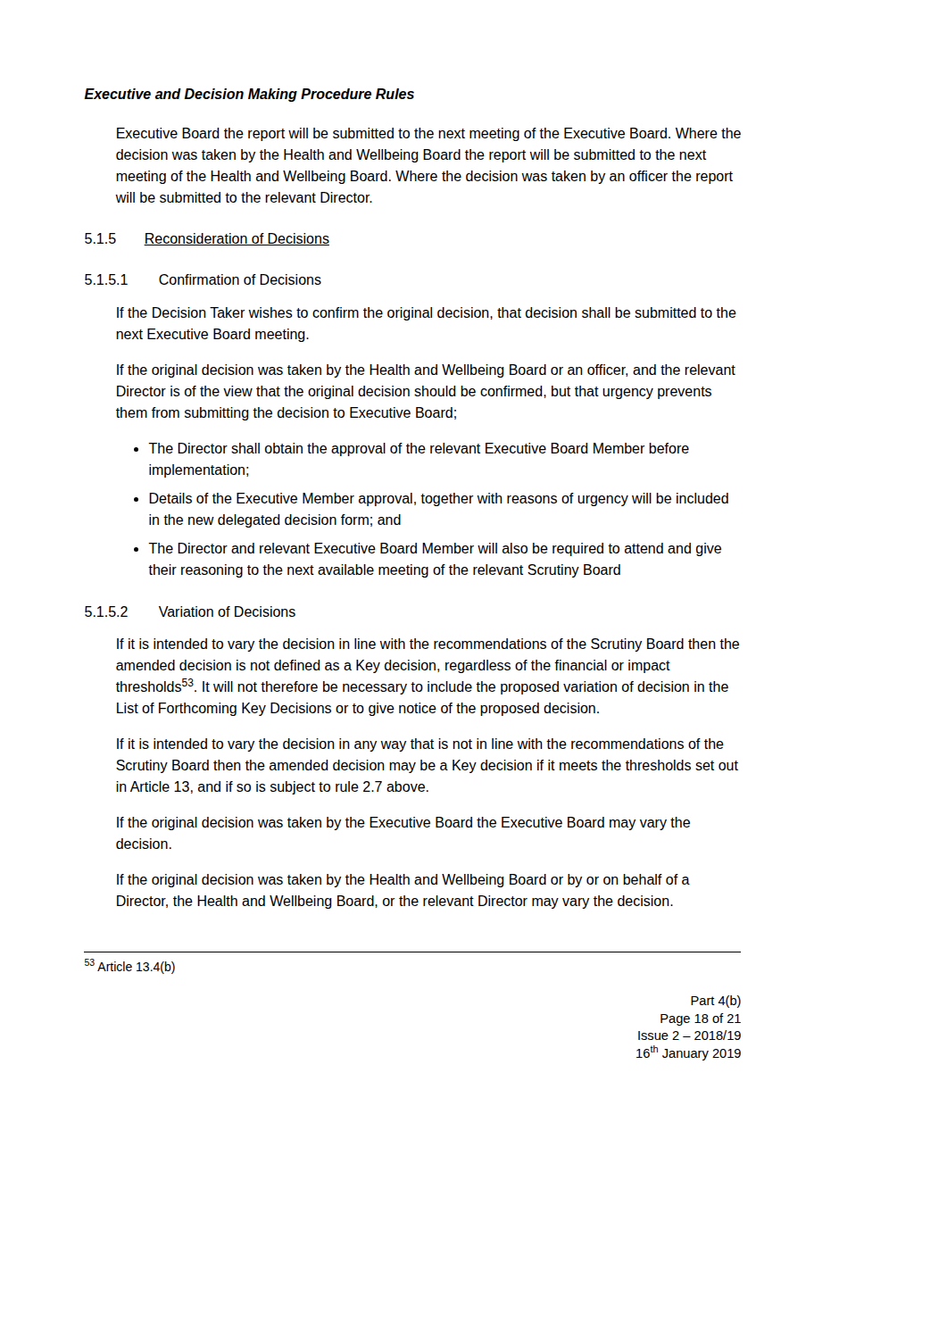Executive and Decision Making Procedure Rules
Executive Board the report will be submitted to the next meeting of the Executive Board. Where the decision was taken by the Health and Wellbeing Board the report will be submitted to the next meeting of the Health and Wellbeing Board. Where the decision was taken by an officer the report will be submitted to the relevant Director.
5.1.5 Reconsideration of Decisions
5.1.5.1 Confirmation of Decisions
If the Decision Taker wishes to confirm the original decision, that decision shall be submitted to the next Executive Board meeting.
If the original decision was taken by the Health and Wellbeing Board or an officer, and the relevant Director is of the view that the original decision should be confirmed, but that urgency prevents them from submitting the decision to Executive Board;
The Director shall obtain the approval of the relevant Executive Board Member before implementation;
Details of the Executive Member approval, together with reasons of urgency will be included in the new delegated decision form; and
The Director and relevant Executive Board Member will also be required to attend and give their reasoning to the next available meeting of the relevant Scrutiny Board
5.1.5.2 Variation of Decisions
If it is intended to vary the decision in line with the recommendations of the Scrutiny Board then the amended decision is not defined as a Key decision, regardless of the financial or impact thresholds53. It will not therefore be necessary to include the proposed variation of decision in the List of Forthcoming Key Decisions or to give notice of the proposed decision.
If it is intended to vary the decision in any way that is not in line with the recommendations of the Scrutiny Board then the amended decision may be a Key decision if it meets the thresholds set out in Article 13, and if so is subject to rule 2.7 above.
If the original decision was taken by the Executive Board the Executive Board may vary the decision.
If the original decision was taken by the Health and Wellbeing Board or by or on behalf of a Director, the Health and Wellbeing Board, or the relevant Director may vary the decision.
53 Article 13.4(b)
Part 4(b)
Page 18 of 21
Issue 2 – 2018/19
16th January 2019